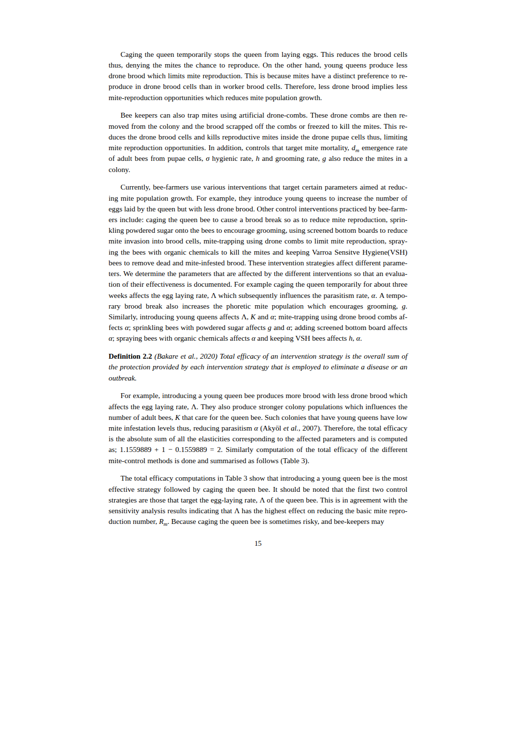Caging the queen temporarily stops the queen from laying eggs. This reduces the brood cells thus, denying the mites the chance to reproduce. On the other hand, young queens produce less drone brood which limits mite reproduction. This is because mites have a distinct preference to reproduce in drone brood cells than in worker brood cells. Therefore, less drone brood implies less mite-reproduction opportunities which reduces mite population growth.
Bee keepers can also trap mites using artificial drone-combs. These drone combs are then removed from the colony and the brood scrapped off the combs or freezed to kill the mites. This reduces the drone brood cells and kills reproductive mites inside the drone pupae cells thus, limiting mite reproduction opportunities. In addition, controls that target mite mortality, dm emergence rate of adult bees from pupae cells, σ hygienic rate, h and grooming rate, g also reduce the mites in a colony.
Currently, bee-farmers use various interventions that target certain parameters aimed at reducing mite population growth. For example, they introduce young queens to increase the number of eggs laid by the queen but with less drone brood. Other control interventions practiced by bee-farmers include: caging the queen bee to cause a brood break so as to reduce mite reproduction, sprinkling powdered sugar onto the bees to encourage grooming, using screened bottom boards to reduce mite invasion into brood cells, mite-trapping using drone combs to limit mite reproduction, spraying the bees with organic chemicals to kill the mites and keeping Varroa Sensitve Hygiene(VSH) bees to remove dead and mite-infested brood. These intervention strategies affect different parameters. We determine the parameters that are affected by the different interventions so that an evaluation of their effectiveness is documented. For example caging the queen temporarily for about three weeks affects the egg laying rate, Λ which subsequently influences the parasitism rate, α. A temporary brood break also increases the phoretic mite population which encourages grooming, g. Similarly, introducing young queens affects Λ, K and α; mite-trapping using drone brood combs affects α; sprinkling bees with powdered sugar affects g and α; adding screened bottom board affects α; spraying bees with organic chemicals affects α and keeping VSH bees affects h, α.
Definition 2.2 (Bakare et al., 2020) Total efficacy of an intervention strategy is the overall sum of the protection provided by each intervention strategy that is employed to eliminate a disease or an outbreak.
For example, introducing a young queen bee produces more brood with less drone brood which affects the egg laying rate, Λ. They also produce stronger colony populations which influences the number of adult bees, K that care for the queen bee. Such colonies that have young queens have low mite infestation levels thus, reducing parasitism α (Akyöl et al., 2007). Therefore, the total efficacy is the absolute sum of all the elasticities corresponding to the affected parameters and is computed as; 1.1559889 + 1 − 0.1559889 = 2. Similarly computation of the total efficacy of the different mite-control methods is done and summarised as follows (Table 3).
The total efficacy computations in Table 3 show that introducing a young queen bee is the most effective strategy followed by caging the queen bee. It should be noted that the first two control strategies are those that target the egg-laying rate, Λ of the queen bee. This is in agreement with the sensitivity analysis results indicating that Λ has the highest effect on reducing the basic mite reproduction number, Rm. Because caging the queen bee is sometimes risky, and bee-keepers may
15